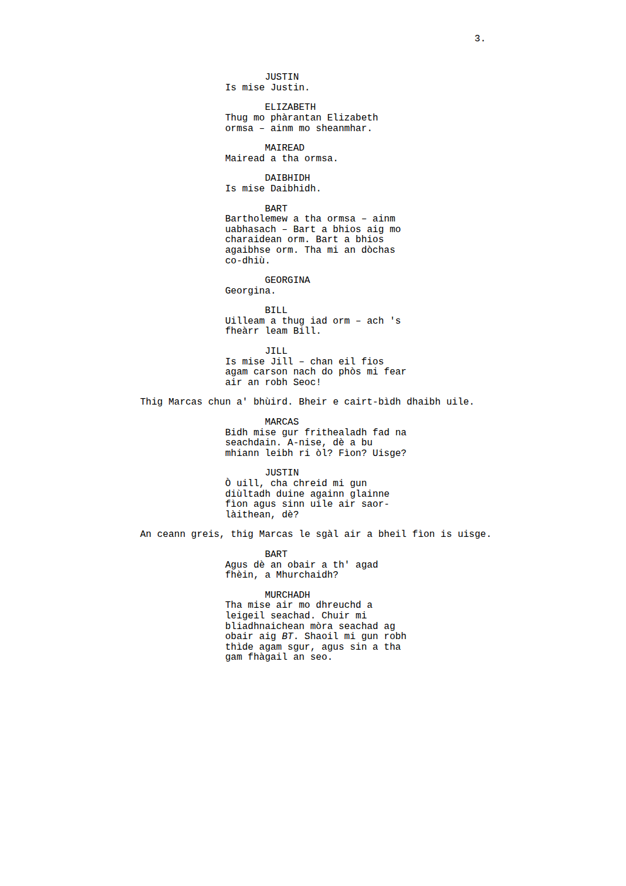3.
JUSTIN
Is mise Justin.
ELIZABETH
Thug mo phàrantan Elizabeth ormsa – ainm mo sheanmhar.
MAIREAD
Mairead a tha ormsa.
DAIBHIDH
Is mise Daibhidh.
BART
Bartholemew a tha ormsa – ainm uabhasach – Bart a bhios aig mo charaidean orm. Bart a bhios agaibhse orm. Tha mi an dòchas co-dhiù.
GEORGINA
Georgina.
BILL
Uilleam a thug iad orm – ach 's fheàrr leam Bill.
JILL
Is mise Jill – chan eil fios agam carson nach do phòs mi fear air an robh Seoc!
Thig Marcas chun a' bhùird. Bheir e cairt-bìdh dhaibh uile.
MARCAS
Bidh mise gur frithealadh fad na seachdain. A-nise, dè a bu mhiann leibh ri òl? Fìon? Uisge?
JUSTIN
Ò uill, cha chreid mi gun diùltadh duine againn glainne fìon agus sinn uile air saor-làithean, dè?
An ceann greis, thig Marcas le sgàl air a bheil fìon is uisge.
BART
Agus dè an obair a th' agad fhèin, a Mhurchaidh?
MURCHADH
Tha mise air mo dhreuchd a leigeil seachad. Chuir mi bliadhnaichean mòra seachad ag obair aig BT. Shaoil mi gun robh thìde agam sgur, agus sin a tha gam fhàgail an seo.